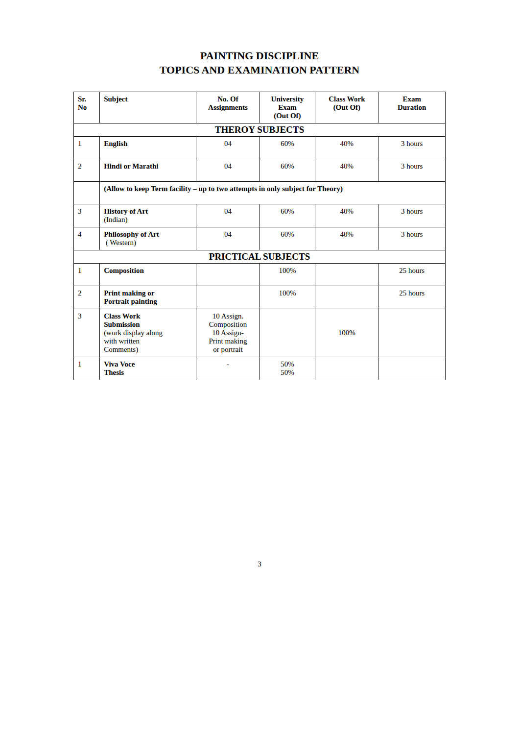PAINTING DISCIPLINE
TOPICS AND EXAMINATION PATTERN
| Sr. No | Subject | No. Of Assignments | University Exam (Out Of) | Class Work (Out Of) | Exam Duration |
| --- | --- | --- | --- | --- | --- |
| THEROY SUBJECTS |
| 1 | English | 04 | 60% | 40% | 3 hours |
| 2 | Hindi or Marathi | 04 | 60% | 40% | 3 hours |
| | ( Allow to keep Term facility – up to two attempts in only subject for Theory) |
| 3 | History of Art (Indian) | 04 | 60% | 40% | 3 hours |
| 4 | Philosophy of Art ( Western) | 04 | 60% | 40% | 3 hours |
| PRICTICAL SUBJECTS |
| 1 | Composition | | 100% | | 25 hours |
| 2 | Print making or Portrait painting | | 100% | | 25 hours |
| 3 | Class Work Submission (work display along with written Comments) | 10 Assign. Composition 10 Assign- Print making or portrait | | 100% | |
| 1 | Viva Voce Thesis | - | 50% 50% | | |
3